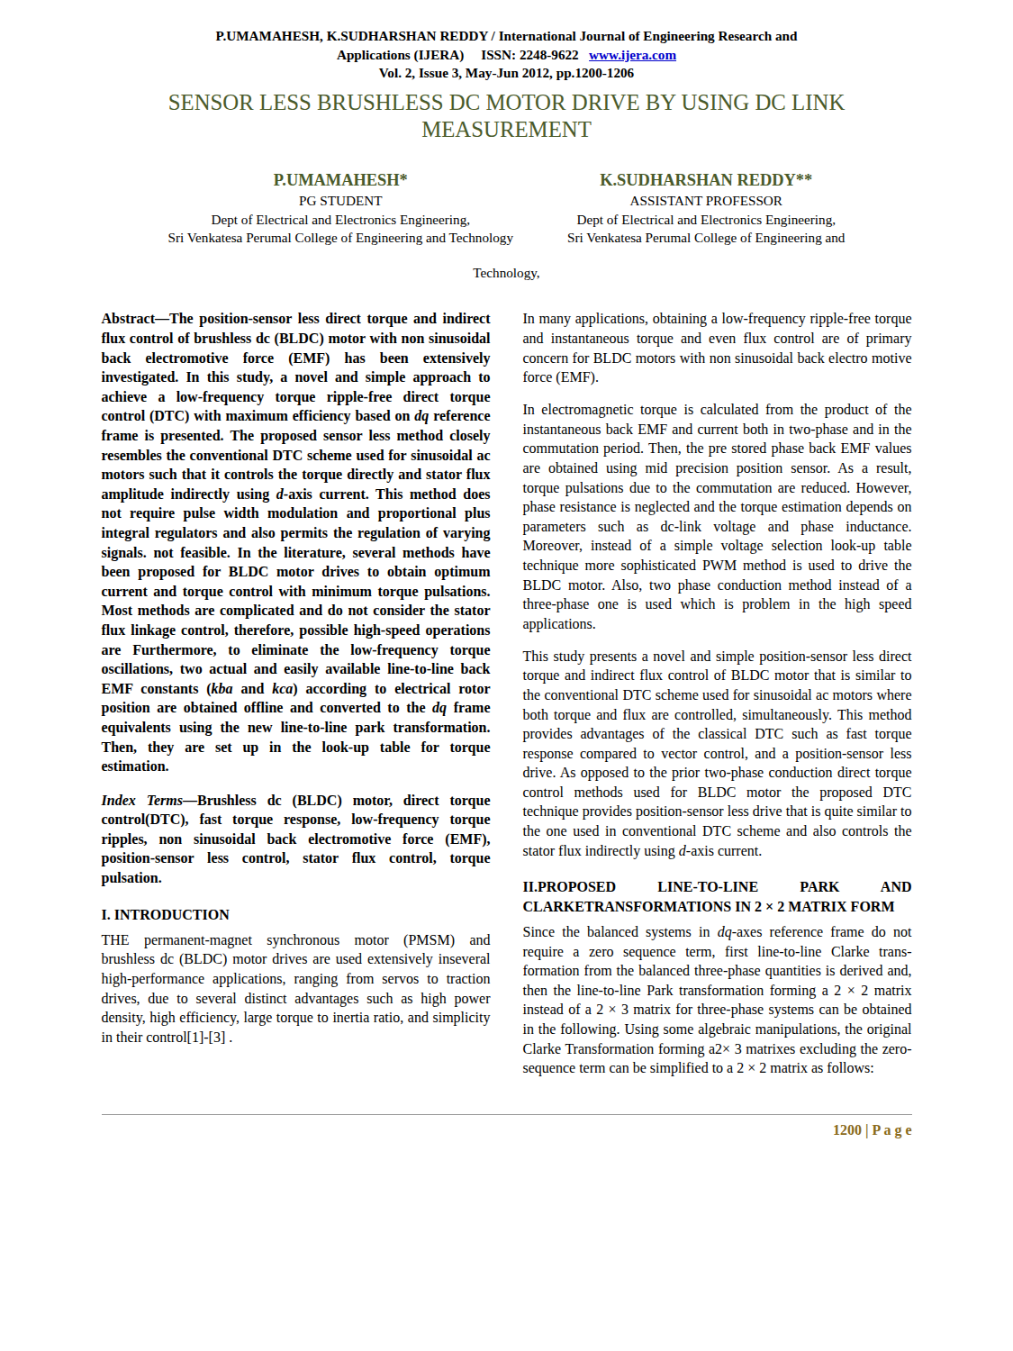P.UMAMAHESH, K.SUDHARSHAN REDDY / International Journal of Engineering Research and
Applications (IJERA) ISSN: 2248-9622 www.ijera.com
Vol. 2, Issue 3, May-Jun 2012, pp.1200-1206
SENSOR LESS BRUSHLESS DC MOTOR DRIVE BY USING DC LINK MEASUREMENT
P.UMAMAHESH*
PG STUDENT
Dept of Electrical and Electronics Engineering,
Sri Venkatesa Perumal College of Engineering and Technology
K.SUDHARSHAN REDDY**
ASSISTANT PROFESSOR
Dept of Electrical and Electronics Engineering,
Sri Venkatesa Perumal College of Engineering and
Technology,
Abstract—The position-sensor less direct torque and indirect flux control of brushless dc (BLDC) motor with non sinusoidal back electromotive force (EMF) has been extensively investigated. In this study, a novel and simple approach to achieve a low-frequency torque ripple-free direct torque control (DTC) with maximum efficiency based on dq reference frame is presented. The proposed sensor less method closely resembles the conventional DTC scheme used for sinusoidal ac motors such that it controls the torque directly and stator flux amplitude indirectly using d-axis current. This method does not require pulse width modulation and proportional plus integral regulators and also permits the regulation of varying signals. not feasible. In the literature, several methods have been proposed for BLDC motor drives to obtain optimum current and torque control with minimum torque pulsations. Most methods are complicated and do not consider the stator flux linkage control, therefore, possible high-speed operations are Furthermore, to eliminate the low-frequency torque oscillations, two actual and easily available line-to-line back EMF constants (kba and kca) according to electrical rotor position are obtained offline and converted to the dq frame equivalents using the new line-to-line park transformation. Then, they are set up in the look-up table for torque estimation.
Index Terms—Brushless dc (BLDC) motor, direct torque control(DTC), fast torque response, low-frequency torque ripples, non sinusoidal back electromotive force (EMF), position-sensor less control, stator flux control, torque pulsation.
I. Introduction
THE permanent-magnet synchronous motor (PMSM) and brushless dc (BLDC) motor drives are used extensively inseveral high-performance applications, ranging from servos to traction drives, due to several distinct advantages such as high power density, high efficiency, large torque to inertia ratio, and simplicity in their control[1]-[3] .
In many applications, obtaining a low-frequency ripple-free torque and instantaneous torque and even flux control are of primary concern for BLDC motors with non sinusoidal back electro motive force (EMF).
In electromagnetic torque is calculated from the product of the instantaneous back EMF and current both in two-phase and in the commutation period. Then, the pre stored phase back EMF values are obtained using mid precision position sensor. As a result, torque pulsations due to the commutation are reduced. However, phase resistance is neglected and the torque estimation depends on parameters such as dc-link voltage and phase inductance. Moreover, instead of a simple voltage selection look-up table technique more sophisticated PWM method is used to drive the BLDC motor. Also, two phase conduction method instead of a three-phase one is used which is problem in the high speed applications.
This study presents a novel and simple position-sensor less direct torque and indirect flux control of BLDC motor that is similar to the conventional DTC scheme used for sinusoidal ac motors where both torque and flux are controlled, simultaneously. This method provides advantages of the classical DTC such as fast torque response compared to vector control, and a position-sensor less drive. As opposed to the prior two-phase conduction direct torque control methods used for BLDC motor the proposed DTC technique provides position-sensor less drive that is quite similar to the one used in conventional DTC scheme and also controls the stator flux indirectly using d-axis current.
II.Proposed Line-to-Line Park and Clarketransformations in 2 × 2 Matrix Form
Since the balanced systems in dq-axes reference frame do not require a zero sequence term, first line-to-line Clarke trans-formation from the balanced three-phase quantities is derived and, then the line-to-line Park transformation forming a 2 × 2 matrix instead of a 2 × 3 matrix for three-phase systems can be obtained in the following. Using some algebraic manipulations, the original Clarke Transformation forming a2× 3 matrixes excluding the zero-sequence term can be simplified to a 2 × 2 matrix as follows:
1200 | P a g e